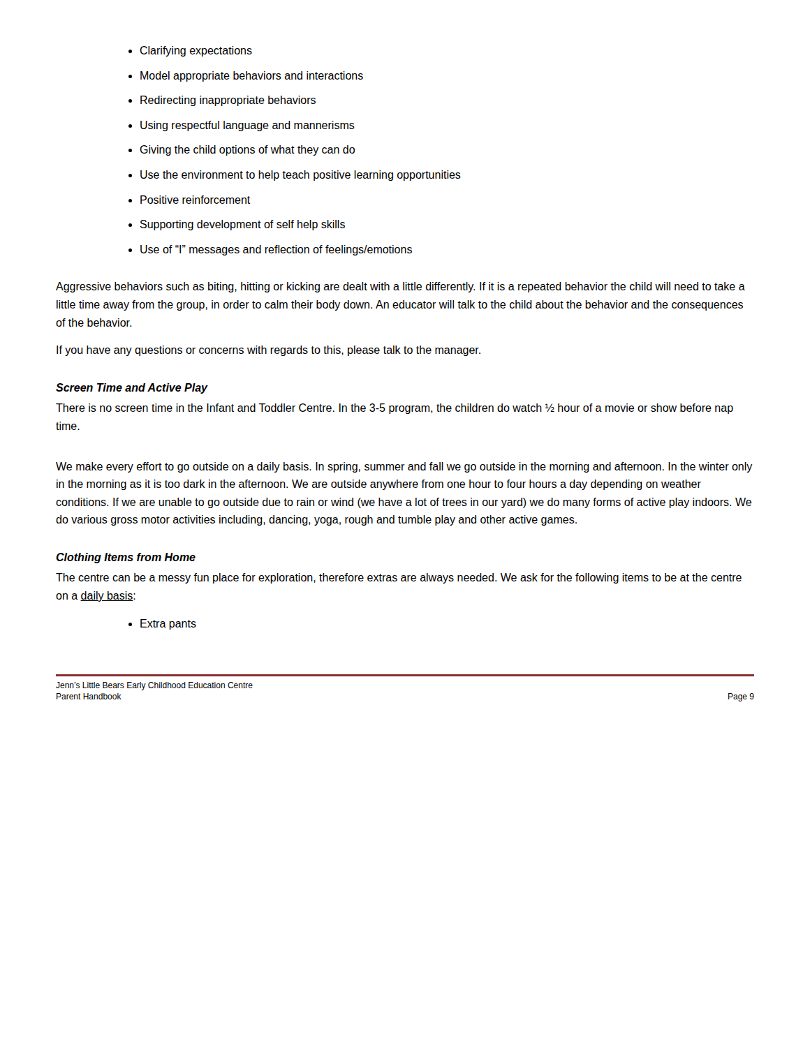Clarifying expectations
Model appropriate behaviors and interactions
Redirecting inappropriate behaviors
Using respectful language and mannerisms
Giving the child options of what they can do
Use the environment to help teach positive learning opportunities
Positive reinforcement
Supporting development of self help skills
Use of “I” messages and reflection of feelings/emotions
Aggressive behaviors such as biting, hitting or kicking are dealt with a little differently. If it is a repeated behavior the child will need to take a little time away from the group, in order to calm their body down. An educator will talk to the child about the behavior and the consequences of the behavior.
If you have any questions or concerns with regards to this, please talk to the manager.
Screen Time and Active Play
There is no screen time in the Infant and Toddler Centre. In the 3-5 program, the children do watch ½ hour of a movie or show before nap time.
We make every effort to go outside on a daily basis. In spring, summer and fall we go outside in the morning and afternoon. In the winter only in the morning as it is too dark in the afternoon. We are outside anywhere from one hour to four hours a day depending on weather conditions. If we are unable to go outside due to rain or wind (we have a lot of trees in our yard) we do many forms of active play indoors. We do various gross motor activities including, dancing, yoga, rough and tumble play and other active games.
Clothing Items from Home
The centre can be a messy fun place for exploration, therefore extras are always needed. We ask for the following items to be at the centre on a daily basis:
Extra pants
Jenn’s Little Bears Early Childhood Education Centre
Parent Handbook Page 9